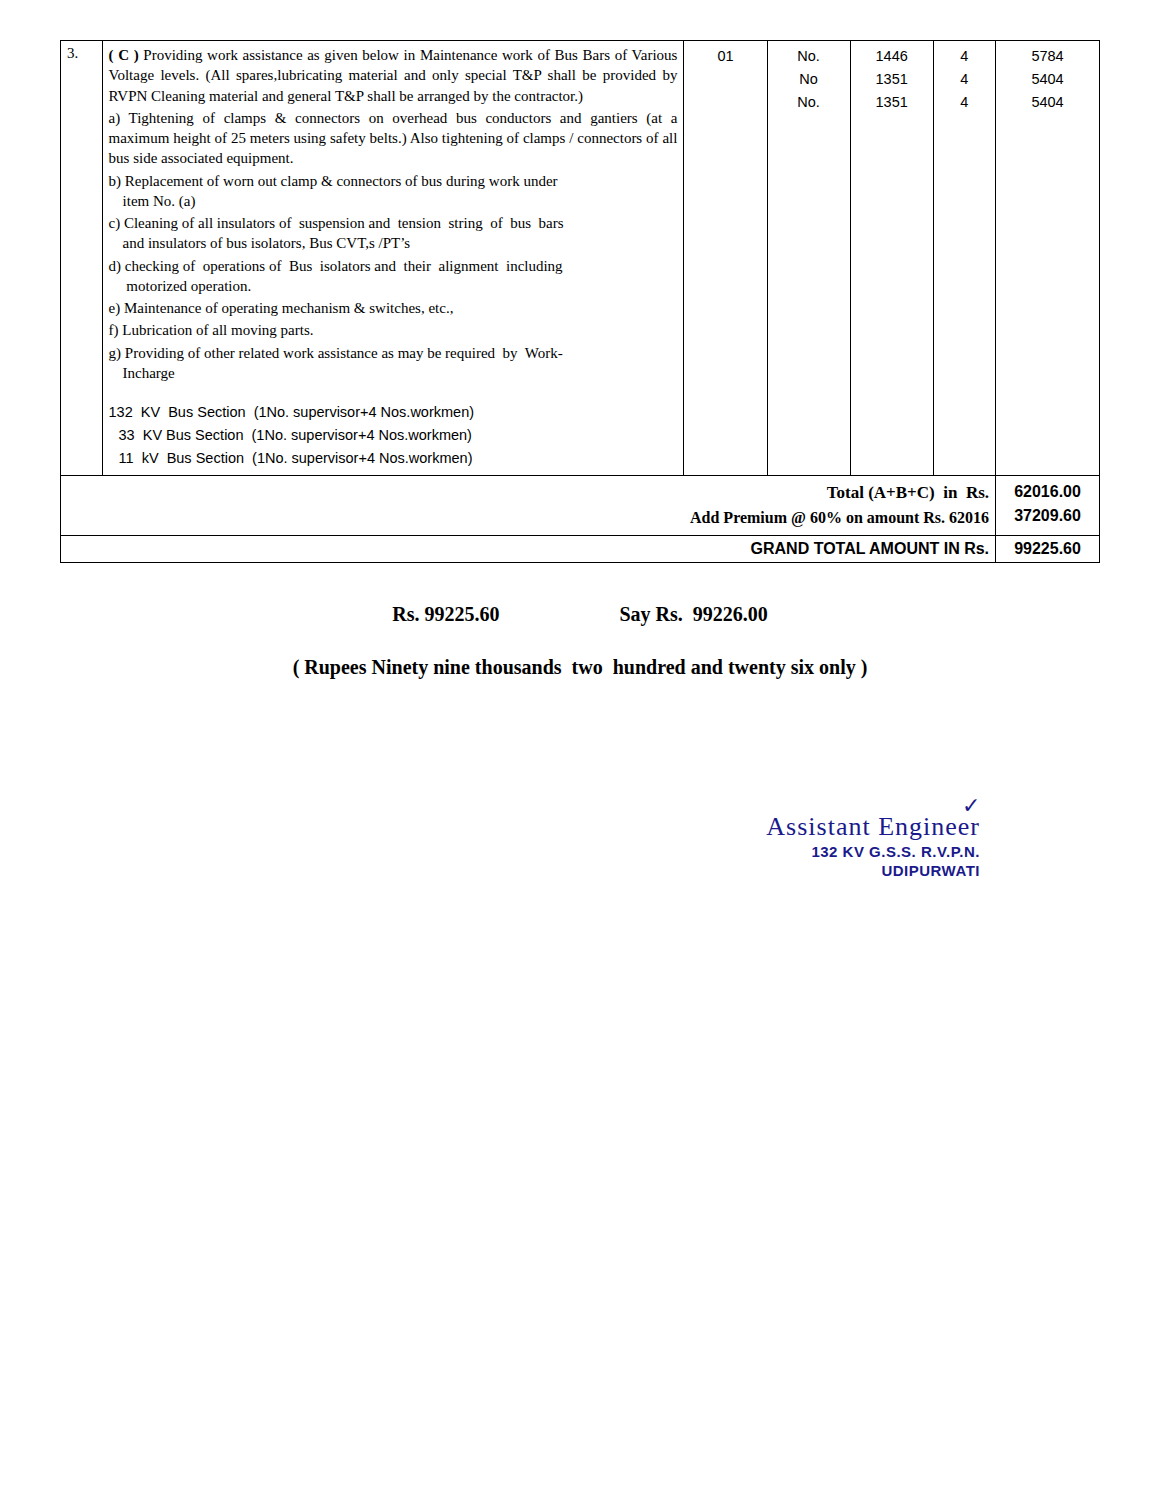| 3. | ( C ) Providing work assistance as given below in Maintenance work of Bus Bars of Various Voltage levels. (All spares,lubricating material and only special T&P shall be provided by RVPN Cleaning material and general T&P shall be arranged by the contractor.) a) Tightening of clamps & connectors on overhead bus conductors and gantiers (at a maximum height of 25 meters using safety belts.) Also tightening of clamps / connectors of all bus side associated equipment. b) Replacement of worn out clamp & connectors of bus during work under item No. (a) c) Cleaning of all insulators of suspension and tension string of bus bars and insulators of bus isolators, Bus CVT,s /PT’s d) checking of operations of Bus isolators and their alignment including motorized operation. e) Maintenance of operating mechanism & switches, etc., f) Lubrication of all moving parts. g) Providing of other related work assistance as may be required by Work- Incharge 132 KV Bus Section (1No. supervisor+4 Nos.workmen) 33 KV Bus Section (1No. supervisor+4 Nos.workmen) 11 kV Bus Section (1No. supervisor+4 Nos.workmen) | 01 | No. No No. | 1446 1351 1351 | 4 4 4 | 5784 5404 5404 |
| Total (A+B+C) in Rs. Add Premium @ 60% on amount Rs. 62016 | 62016.00 37209.60 |
| GRAND TOTAL AMOUNT IN Rs. | 99225.60 |
Rs. 99225.60 Say Rs. 99226.00
( Rupees Ninety nine thousands two hundred and twenty six only )
✓
Assistant Engineer
132 KV G.S.S. R.V.P.N.
UDIPURWATI